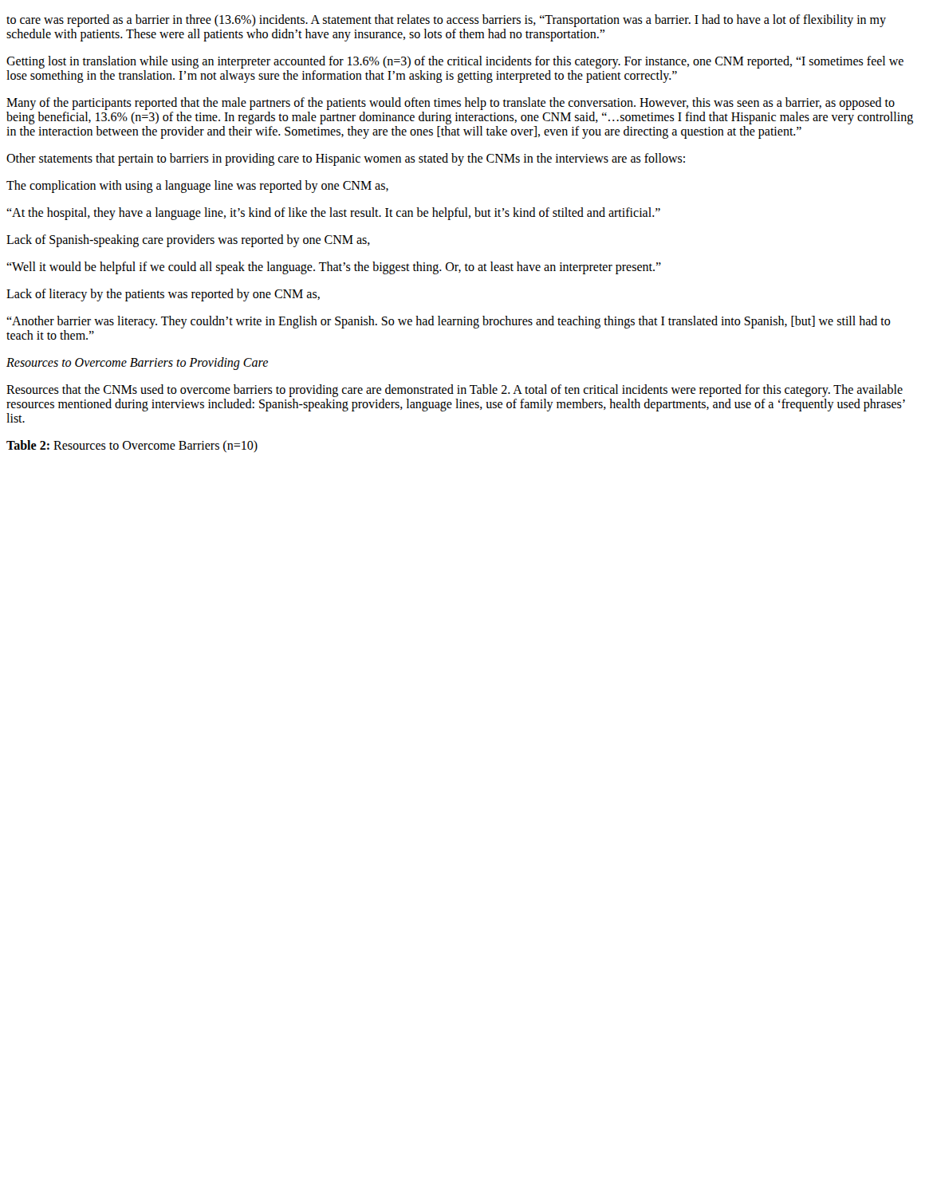to care was reported as a barrier in three (13.6%) incidents. A statement that relates to access barriers is, “Transportation was a barrier. I had to have a lot of flexibility in my schedule with patients. These were all patients who didn’t have any insurance, so lots of them had no transportation.”
Getting lost in translation while using an interpreter accounted for 13.6% (n=3) of the critical incidents for this category. For instance, one CNM reported, “I sometimes feel we lose something in the translation. I’m not always sure the information that I’m asking is getting interpreted to the patient correctly.”
Many of the participants reported that the male partners of the patients would often times help to translate the conversation. However, this was seen as a barrier, as opposed to being beneficial, 13.6% (n=3) of the time. In regards to male partner dominance during interactions, one CNM said, “…sometimes I find that Hispanic males are very controlling in the interaction between the provider and their wife. Sometimes, they are the ones [that will take over], even if you are directing a question at the patient.”
Other statements that pertain to barriers in providing care to Hispanic women as stated by the CNMs in the interviews are as follows:
The complication with using a language line was reported by one CNM as,
“At the hospital, they have a language line, it’s kind of like the last result. It can be helpful, but it’s kind of stilted and artificial.”
Lack of Spanish-speaking care providers was reported by one CNM as,
“Well it would be helpful if we could all speak the language. That’s the biggest thing. Or, to at least have an interpreter present.”
Lack of literacy by the patients was reported by one CNM as,
“Another barrier was literacy. They couldn’t write in English or Spanish. So we had learning brochures and teaching things that I translated into Spanish, [but] we still had to teach it to them.”
Resources to Overcome Barriers to Providing Care
Resources that the CNMs used to overcome barriers to providing care are demonstrated in Table 2. A total of ten critical incidents were reported for this category. The available resources mentioned during interviews included: Spanish-speaking providers, language lines, use of family members, health departments, and use of a ‘frequently used phrases’ list.
Table 2: Resources to Overcome Barriers (n=10)